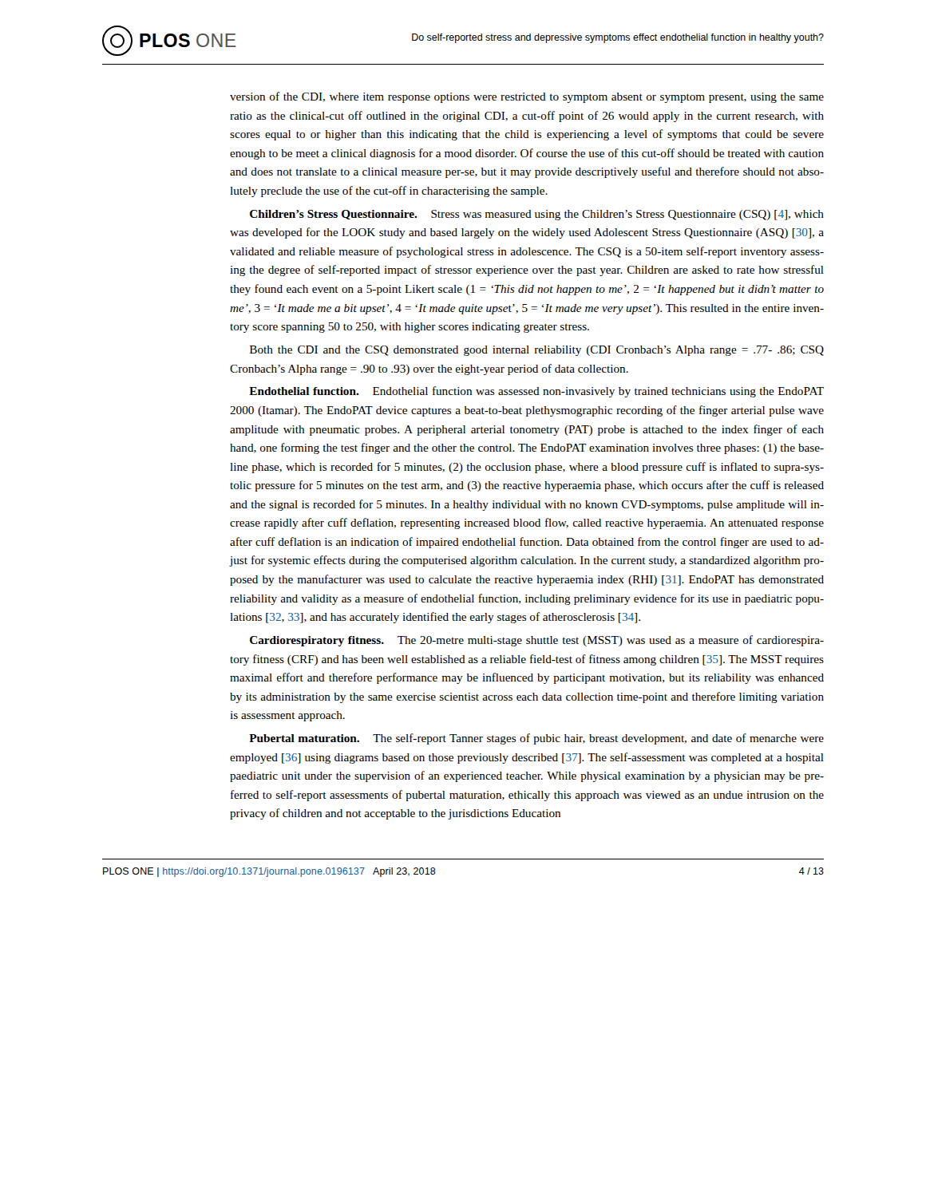PLOS ONE
Do self-reported stress and depressive symptoms effect endothelial function in healthy youth?
version of the CDI, where item response options were restricted to symptom absent or symptom present, using the same ratio as the clinical-cut off outlined in the original CDI, a cut-off point of 26 would apply in the current research, with scores equal to or higher than this indicating that the child is experiencing a level of symptoms that could be severe enough to be meet a clinical diagnosis for a mood disorder. Of course the use of this cut-off should be treated with caution and does not translate to a clinical measure per-se, but it may provide descriptively useful and therefore should not absolutely preclude the use of the cut-off in characterising the sample.
Children’s Stress Questionnaire. Stress was measured using the Children’s Stress Questionnaire (CSQ) [4], which was developed for the LOOK study and based largely on the widely used Adolescent Stress Questionnaire (ASQ) [30], a validated and reliable measure of psychological stress in adolescence. The CSQ is a 50-item self-report inventory assessing the degree of self-reported impact of stressor experience over the past year. Children are asked to rate how stressful they found each event on a 5-point Likert scale (1 = ‘This did not happen to me’, 2 = ‘It happened but it didn’t matter to me’, 3 = ‘It made me a bit upset’, 4 = ‘It made quite upset’, 5 = ‘It made me very upset’). This resulted in the entire inventory score spanning 50 to 250, with higher scores indicating greater stress.
Both the CDI and the CSQ demonstrated good internal reliability (CDI Cronbach’s Alpha range = .77- .86; CSQ Cronbach’s Alpha range = .90 to .93) over the eight-year period of data collection.
Endothelial function. Endothelial function was assessed non-invasively by trained technicians using the EndoPAT 2000 (Itamar). The EndoPAT device captures a beat-to-beat plethysmographic recording of the finger arterial pulse wave amplitude with pneumatic probes. A peripheral arterial tonometry (PAT) probe is attached to the index finger of each hand, one forming the test finger and the other the control. The EndoPAT examination involves three phases: (1) the baseline phase, which is recorded for 5 minutes, (2) the occlusion phase, where a blood pressure cuff is inflated to supra-systolic pressure for 5 minutes on the test arm, and (3) the reactive hyperaemia phase, which occurs after the cuff is released and the signal is recorded for 5 minutes. In a healthy individual with no known CVD-symptoms, pulse amplitude will increase rapidly after cuff deflation, representing increased blood flow, called reactive hyperaemia. An attenuated response after cuff deflation is an indication of impaired endothelial function. Data obtained from the control finger are used to adjust for systemic effects during the computerised algorithm calculation. In the current study, a standardized algorithm proposed by the manufacturer was used to calculate the reactive hyperaemia index (RHI) [31]. EndoPAT has demonstrated reliability and validity as a measure of endothelial function, including preliminary evidence for its use in paediatric populations [32, 33], and has accurately identified the early stages of atherosclerosis [34].
Cardiorespiratory fitness. The 20-metre multi-stage shuttle test (MSST) was used as a measure of cardiorespiratory fitness (CRF) and has been well established as a reliable field-test of fitness among children [35]. The MSST requires maximal effort and therefore performance may be influenced by participant motivation, but its reliability was enhanced by its administration by the same exercise scientist across each data collection time-point and therefore limiting variation is assessment approach.
Pubertal maturation. The self-report Tanner stages of pubic hair, breast development, and date of menarche were employed [36] using diagrams based on those previously described [37]. The self-assessment was completed at a hospital paediatric unit under the supervision of an experienced teacher. While physical examination by a physician may be preferred to self-report assessments of pubertal maturation, ethically this approach was viewed as an undue intrusion on the privacy of children and not acceptable to the jurisdictions Education
PLOS ONE | https://doi.org/10.1371/journal.pone.0196137 April 23, 2018
4 / 13